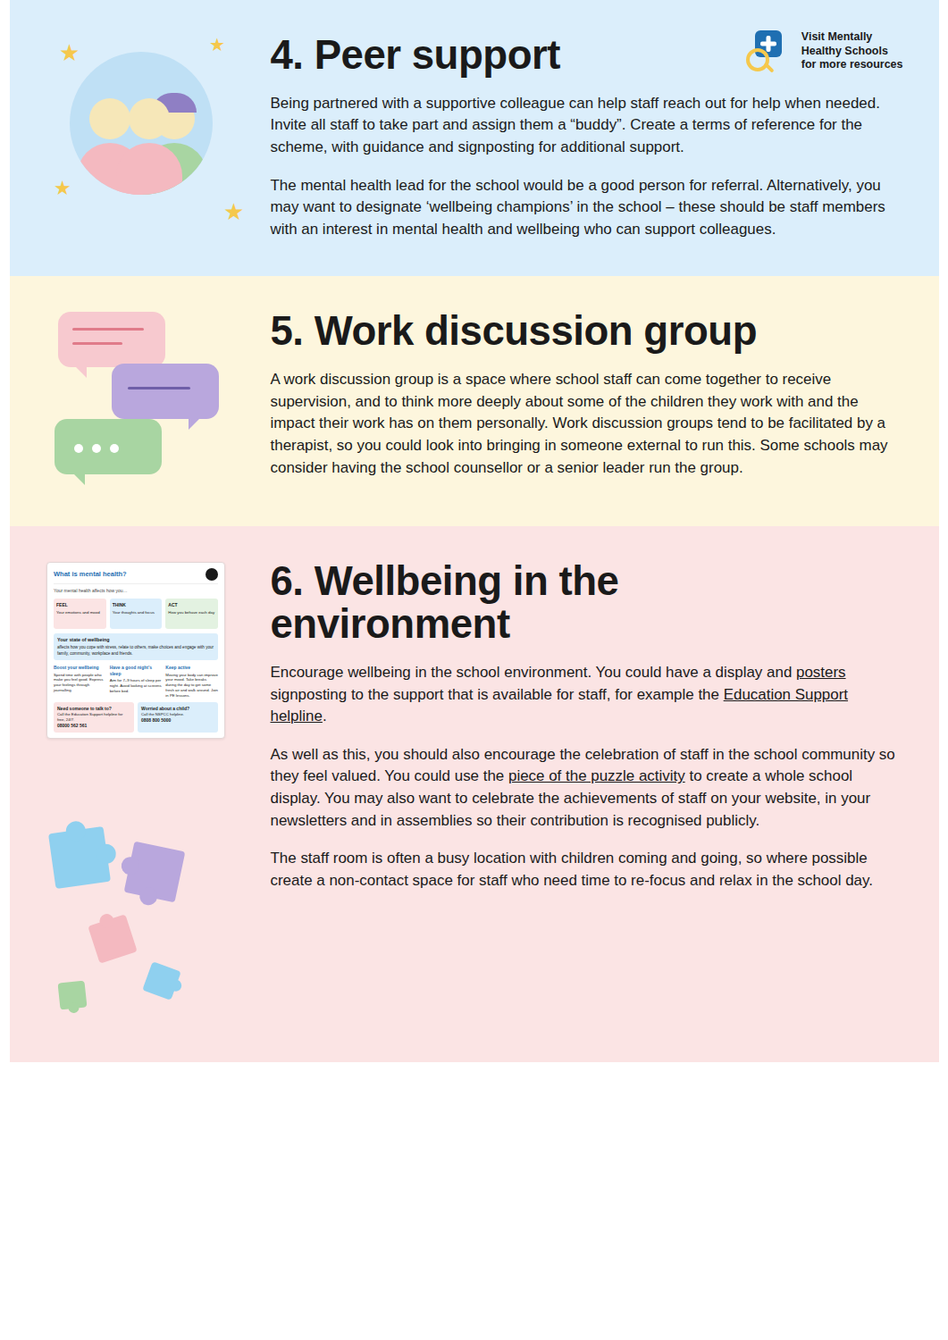Visit Mentally
Healthy Schools
for more resources
4. Peer support
Being partnered with a supportive colleague can help staff reach out for help when needed. Invite all staff to take part and assign them a “buddy”. Create a terms of reference for the scheme, with guidance and signposting for additional support.
The mental health lead for the school would be a good person for referral. Alternatively, you may want to designate ‘wellbeing champions’ in the school – these should be staff members with an interest in mental health and wellbeing who can support colleagues.
5. Work discussion group
A work discussion group is a space where school staff can come together to receive supervision, and to think more deeply about some of the children they work with and the impact their work has on them personally. Work discussion groups tend to be facilitated by a therapist, so you could look into bringing in someone external to run this. Some schools may consider having the school counsellor or a senior leader run the group.
What is mental health?
Your mental health affects how you…
FEELYour emotions and mood
THINKYour thoughts and focus
ACTHow you behave each day
Your state of wellbeing affects how you cope with stress, relate to others, make choices and engage with your family, community, workplace and friends.
Boost your wellbeing Spend time with people who make you feel good. Express your feelings through journalling.
Have a good night’s sleep Aim for 7–9 hours of sleep per night. Avoid looking at screens before bed.
Keep active Moving your body can improve your mood. Take breaks during the day to get some fresh air and walk around. Join in PE lessons.
Need someone to talk to? Call the Education Support helpline for free, 24/7. 08000 562 561
Worried about a child? Call the NSPCC helpline. 0808 800 5000
6. Wellbeing in the environment
Encourage wellbeing in the school environment. You could have a display and posters signposting to the support that is available for staff, for example the Education Support helpline.
As well as this, you should also encourage the celebration of staff in the school community so they feel valued. You could use the piece of the puzzle activity to create a whole school display. You may also want to celebrate the achievements of staff on your website, in your newsletters and in assemblies so their contribution is recognised publicly.
The staff room is often a busy location with children coming and going, so where possible create a non-contact space for staff who need time to re-focus and relax in the school day.